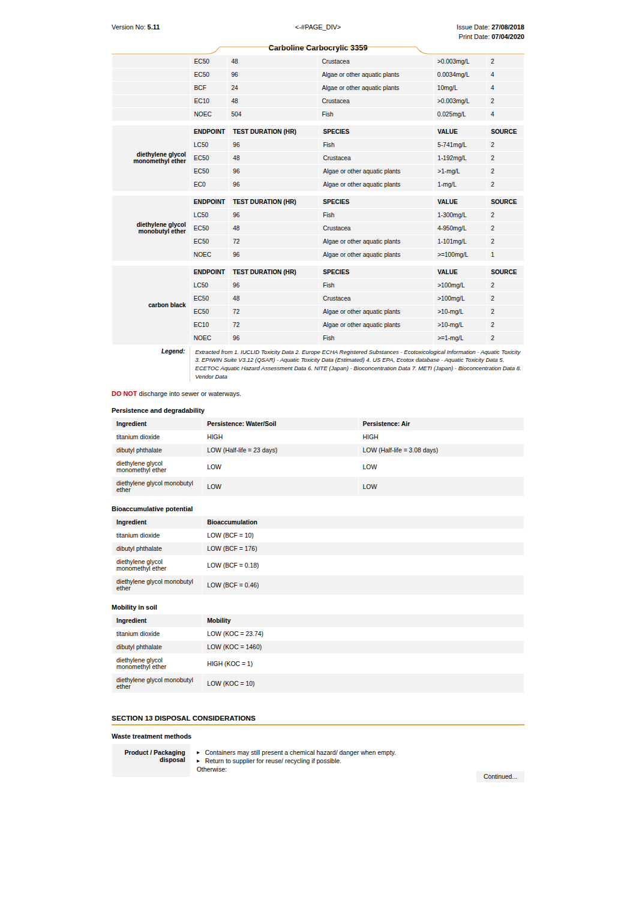Version No: 5.11
<-#PAGE_DIV>
Issue Date: 27/08/2018
Print Date: 07/04/2020
Carboline Carbocrylic 3359
| | EC50 | 48 | Crustacea | >0.003mg/L | 2 |
| | EC50 | 96 | Algae or other aquatic plants | 0.0034mg/L | 4 |
| | BCF | 24 | Algae or other aquatic plants | 10mg/L | 4 |
| | EC10 | 48 | Crustacea | >0.003mg/L | 2 |
| | NOEC | 504 | Fish | 0.025mg/L | 4 |
| diethylene glycol monomethyl ether | ENDPOINT | TEST DURATION (HR) | SPECIES | VALUE | SOURCE |
| LC50 | 96 | Fish | 5-741mg/L | 2 |
| EC50 | 48 | Crustacea | 1-192mg/L | 2 |
| EC50 | 96 | Algae or other aquatic plants | >1-mg/L | 2 |
| EC0 | 96 | Algae or other aquatic plants | 1-mg/L | 2 |
| diethylene glycol monobutyl ether | ENDPOINT | TEST DURATION (HR) | SPECIES | VALUE | SOURCE |
| LC50 | 96 | Fish | 1-300mg/L | 2 |
| EC50 | 48 | Crustacea | 4-950mg/L | 2 |
| EC50 | 72 | Algae or other aquatic plants | 1-101mg/L | 2 |
| NOEC | 96 | Algae or other aquatic plants | >=100mg/L | 1 |
| carbon black | ENDPOINT | TEST DURATION (HR) | SPECIES | VALUE | SOURCE |
| LC50 | 96 | Fish | >100mg/L | 2 |
| EC50 | 48 | Crustacea | >100mg/L | 2 |
| EC50 | 72 | Algae or other aquatic plants | >10-mg/L | 2 |
| EC10 | 72 | Algae or other aquatic plants | >10-mg/L | 2 |
| NOEC | 96 | Fish | >=1-mg/L | 2 |
| Legend: | Extracted from 1. IUCLID Toxicity Data 2. Europe ECHA Registered Substances - Ecotoxicological Information - Aquatic Toxicity 3. EPIWIN Suite V3.12 (QSAR) - Aquatic Toxicity Data (Estimated) 4. US EPA, Ecotox database - Aquatic Toxicity Data 5. ECETOC Aquatic Hazard Assessment Data 6. NITE (Japan) - Bioconcentration Data 7. METI (Japan) - Bioconcentration Data 8. Vendor Data |
DO NOT discharge into sewer or waterways.
Persistence and degradability
| Ingredient | Persistence: Water/Soil | Persistence: Air |
| --- | --- | --- |
| titanium dioxide | HIGH | HIGH |
| dibutyl phthalate | LOW (Half-life = 23 days) | LOW (Half-life = 3.08 days) |
| diethylene glycol monomethyl ether | LOW | LOW |
| diethylene glycol monobutyl ether | LOW | LOW |
Bioaccumulative potential
| Ingredient | Bioaccumulation |
| --- | --- |
| titanium dioxide | LOW (BCF = 10) |
| dibutyl phthalate | LOW (BCF = 176) |
| diethylene glycol monomethyl ether | LOW (BCF = 0.18) |
| diethylene glycol monobutyl ether | LOW (BCF = 0.46) |
Mobility in soil
| Ingredient | Mobility |
| --- | --- |
| titanium dioxide | LOW (KOC = 23.74) |
| dibutyl phthalate | LOW (KOC = 1460) |
| diethylene glycol monomethyl ether | HIGH (KOC = 1) |
| diethylene glycol monobutyl ether | LOW (KOC = 10) |
SECTION 13 DISPOSAL CONSIDERATIONS
Waste treatment methods
| Product / Packaging disposal | Containers may still present a chemical hazard/ danger when empty. Return to supplier for reuse/ recycling if possible. Otherwise: |
Continued...